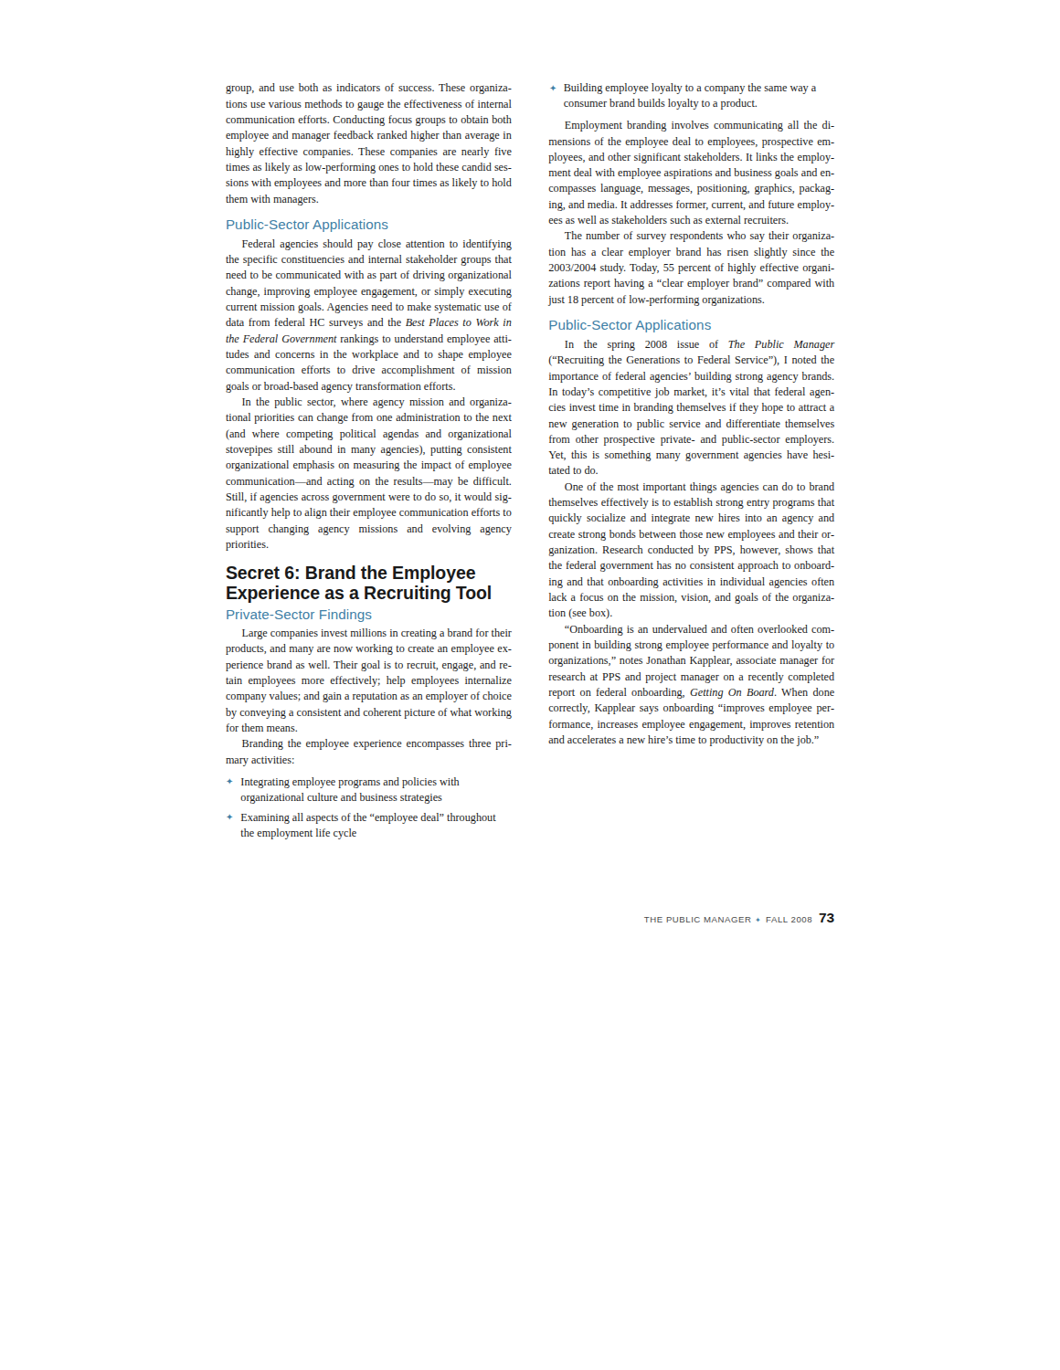group, and use both as indicators of success. These organizations use various methods to gauge the effectiveness of internal communication efforts. Conducting focus groups to obtain both employee and manager feedback ranked higher than average in highly effective companies. These companies are nearly five times as likely as low-performing ones to hold these candid sessions with employees and more than four times as likely to hold them with managers.
Public-Sector Applications
Federal agencies should pay close attention to identifying the specific constituencies and internal stakeholder groups that need to be communicated with as part of driving organizational change, improving employee engagement, or simply executing current mission goals. Agencies need to make systematic use of data from federal HC surveys and the Best Places to Work in the Federal Government rankings to understand employee attitudes and concerns in the workplace and to shape employee communication efforts to drive accomplishment of mission goals or broad-based agency transformation efforts.
In the public sector, where agency mission and organizational priorities can change from one administration to the next (and where competing political agendas and organizational stovepipes still abound in many agencies), putting consistent organizational emphasis on measuring the impact of employee communication—and acting on the results—may be difficult. Still, if agencies across government were to do so, it would significantly help to align their employee communication efforts to support changing agency missions and evolving agency priorities.
Secret 6: Brand the Employee Experience as a Recruiting Tool
Private-Sector Findings
Large companies invest millions in creating a brand for their products, and many are now working to create an employee experience brand as well. Their goal is to recruit, engage, and retain employees more effectively; help employees internalize company values; and gain a reputation as an employer of choice by conveying a consistent and coherent picture of what working for them means.
Branding the employee experience encompasses three primary activities:
Integrating employee programs and policies with organizational culture and business strategies
Examining all aspects of the “employee deal” throughout the employment life cycle
Building employee loyalty to a company the same way a consumer brand builds loyalty to a product.
Employment branding involves communicating all the dimensions of the employee deal to employees, prospective employees, and other significant stakeholders. It links the employment deal with employee aspirations and business goals and encompasses language, messages, positioning, graphics, packaging, and media. It addresses former, current, and future employees as well as stakeholders such as external recruiters.
The number of survey respondents who say their organization has a clear employer brand has risen slightly since the 2003/2004 study. Today, 55 percent of highly effective organizations report having a “clear employer brand” compared with just 18 percent of low-performing organizations.
Public-Sector Applications
In the spring 2008 issue of The Public Manager (“Recruiting the Generations to Federal Service”), I noted the importance of federal agencies’ building strong agency brands. In today’s competitive job market, it’s vital that federal agencies invest time in branding themselves if they hope to attract a new generation to public service and differentiate themselves from other prospective private- and public-sector employers. Yet, this is something many government agencies have hesitated to do.
One of the most important things agencies can do to brand themselves effectively is to establish strong entry programs that quickly socialize and integrate new hires into an agency and create strong bonds between those new employees and their organization. Research conducted by PPS, however, shows that the federal government has no consistent approach to onboarding and that onboarding activities in individual agencies often lack a focus on the mission, vision, and goals of the organization (see box).
“Onboarding is an undervalued and often overlooked component in building strong employee performance and loyalty to organizations,” notes Jonathan Kapplear, associate manager for research at PPS and project manager on a recently completed report on federal onboarding, Getting On Board. When done correctly, Kapplear says onboarding “improves employee performance, increases employee engagement, improves retention and accelerates a new hire’s time to productivity on the job.”
The Public Manager ✦ Fall 2008 73